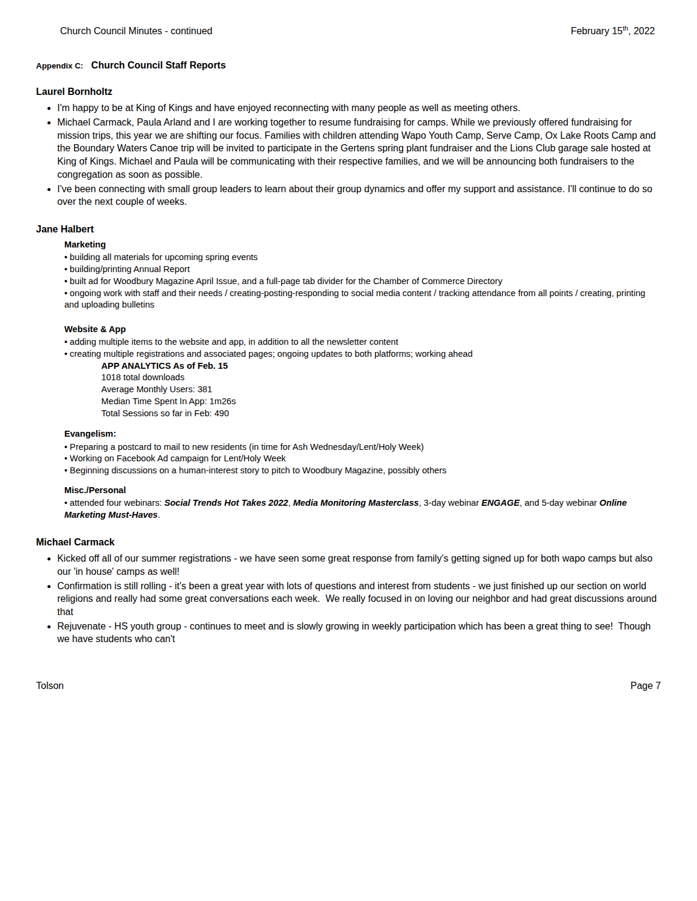Church Council Minutes - continued
February 15th, 2022
Appendix C: Church Council Staff Reports
Laurel Bornholtz
I'm happy to be at King of Kings and have enjoyed reconnecting with many people as well as meeting others.
Michael Carmack, Paula Arland and I are working together to resume fundraising for camps. While we previously offered fundraising for mission trips, this year we are shifting our focus. Families with children attending Wapo Youth Camp, Serve Camp, Ox Lake Roots Camp and the Boundary Waters Canoe trip will be invited to participate in the Gertens spring plant fundraiser and the Lions Club garage sale hosted at King of Kings. Michael and Paula will be communicating with their respective families, and we will be announcing both fundraisers to the congregation as soon as possible.
I've been connecting with small group leaders to learn about their group dynamics and offer my support and assistance. I'll continue to do so over the next couple of weeks.
Jane Halbert
Marketing
• building all materials for upcoming spring events
• building/printing Annual Report
• built ad for Woodbury Magazine April Issue, and a full-page tab divider for the Chamber of Commerce Directory
• ongoing work with staff and their needs / creating-posting-responding to social media content / tracking attendance from all points / creating, printing and uploading bulletins
Website & App
• adding multiple items to the website and app, in addition to all the newsletter content
• creating multiple registrations and associated pages; ongoing updates to both platforms; working ahead
APP ANALYTICS As of Feb. 15
1018 total downloads
Average Monthly Users: 381
Median Time Spent In App: 1m26s
Total Sessions so far in Feb: 490
Evangelism:
• Preparing a postcard to mail to new residents (in time for Ash Wednesday/Lent/Holy Week)
• Working on Facebook Ad campaign for Lent/Holy Week
• Beginning discussions on a human-interest story to pitch to Woodbury Magazine, possibly others
Misc./Personal
• attended four webinars: Social Trends Hot Takes 2022, Media Monitoring Masterclass, 3-day webinar ENGAGE, and 5-day webinar Online Marketing Must-Haves.
Michael Carmack
Kicked off all of our summer registrations - we have seen some great response from family's getting signed up for both wapo camps but also our 'in house' camps as well!
Confirmation is still rolling - it's been a great year with lots of questions and interest from students - we just finished up our section on world religions and really had some great conversations each week. We really focused in on loving our neighbor and had great discussions around that
Rejuvenate - HS youth group - continues to meet and is slowly growing in weekly participation which has been a great thing to see! Though we have students who can't
Tolson
Page 7